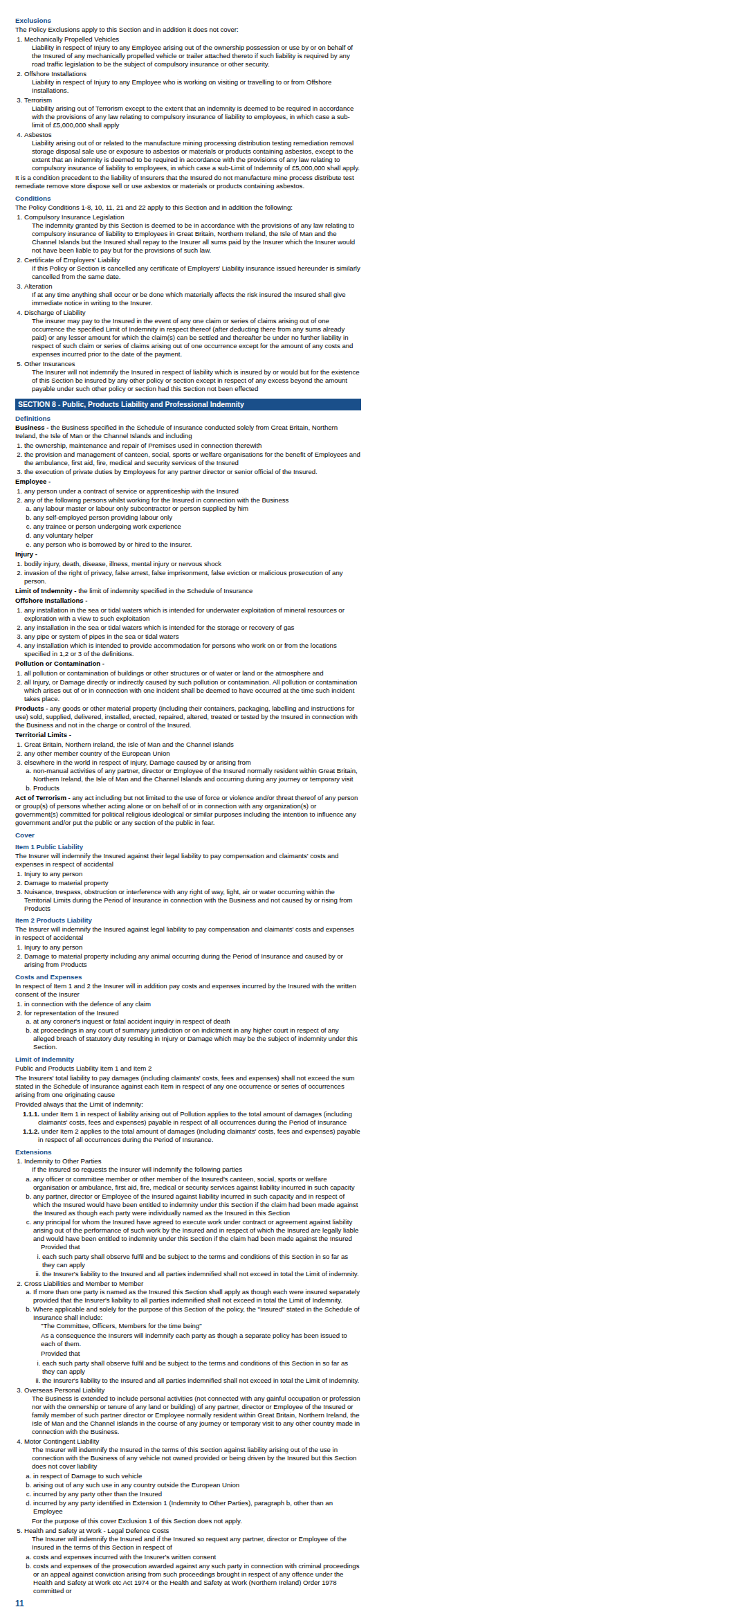Exclusions
The Policy Exclusions apply to this Section and in addition it does not cover:
Mechanically Propelled Vehicles
Liability in respect of Injury to any Employee arising out of the ownership possession or use by or on behalf of the Insured of any mechanically propelled vehicle or trailer attached thereto if such liability is required by any road traffic legislation to be the subject of compulsory insurance or other security.
Offshore Installations
Liability in respect of Injury to any Employee who is working on visiting or travelling to or from Offshore Installations.
Terrorism
Liability arising out of Terrorism except to the extent that an indemnity is deemed to be required in accordance with the provisions of any law relating to compulsory insurance of liability to employees, in which case a sub-limit of £5,000,000 shall apply
Asbestos
Liability arising out of or related to the manufacture mining processing distribution testing remediation removal storage disposal sale use or exposure to asbestos or materials or products containing asbestos, except to the extent that an indemnity is deemed to be required in accordance with the provisions of any law relating to compulsory insurance of liability to employees, in which case a sub-Limit of Indemnity of £5,000,000 shall apply.
It is a condition precedent to the liability of Insurers that the Insured do not manufacture mine process distribute test remediate remove store dispose sell or use asbestos or materials or products containing asbestos.
Conditions
The Policy Conditions 1-8, 10, 11, 21 and 22 apply to this Section and in addition the following:
Compulsory Insurance Legislation
The indemnity granted by this Section is deemed to be in accordance with the provisions of any law relating to compulsory insurance of liability to Employees in Great Britain, Northern Ireland, the Isle of Man and the Channel Islands but the Insured shall repay to the Insurer all sums paid by the Insurer which the Insurer would not have been liable to pay but for the provisions of such law.
Certificate of Employers' Liability
If this Policy or Section is cancelled any certificate of Employers' Liability insurance issued hereunder is similarly cancelled from the same date.
Alteration
If at any time anything shall occur or be done which materially affects the risk insured the Insured shall give immediate notice in writing to the Insurer.
Discharge of Liability
The insurer may pay to the Insured in the event of any one claim or series of claims arising out of one occurrence the specified Limit of Indemnity in respect thereof (after deducting there from any sums already paid) or any lesser amount for which the claim(s) can be settled and thereafter be under no further liability in respect of such claim or series of claims arising out of one occurrence except for the amount of any costs and expenses incurred prior to the date of the payment.
Other Insurances
The Insurer will not indemnify the Insured in respect of liability which is insured by or would but for the existence of this Section be insured by any other policy or section except in respect of any excess beyond the amount payable under such other policy or section had this Section not been effected
SECTION 8 - Public, Products Liability and Professional Indemnity
Definitions
Business - the Business specified in the Schedule of Insurance conducted solely from Great Britain, Northern Ireland, the Isle of Man or the Channel Islands and including
the ownership, maintenance and repair of Premises used in connection therewith
the provision and management of canteen, social, sports or welfare organisations for the benefit of Employees and the ambulance, first aid, fire, medical and security services of the Insured
the execution of private duties by Employees for any partner director or senior official of the Insured.
Employee -
any person under a contract of service or apprenticeship with the Insured
any of the following persons whilst working for the Insured in connection with the Business
any labour master or labour only subcontractor or person supplied by him
any self-employed person providing labour only
any trainee or person undergoing work experience
any voluntary helper
any person who is borrowed by or hired to the Insurer.
Injury -
bodily injury, death, disease, illness, mental injury or nervous shock
invasion of the right of privacy, false arrest, false imprisonment, false eviction or malicious prosecution of any person.
Limit of Indemnity - the limit of indemnity specified in the Schedule of Insurance
Offshore Installations -
any installation in the sea or tidal waters which is intended for underwater exploitation of mineral resources or exploration with a view to such exploitation
any installation in the sea or tidal waters which is intended for the storage or recovery of gas
any pipe or system of pipes in the sea or tidal waters
any installation which is intended to provide accommodation for persons who work on or from the locations specified in 1,2 or 3 of the definitions.
Pollution or Contamination -
all pollution or contamination of buildings or other structures or of water or land or the atmosphere and
all Injury, or Damage directly or indirectly caused by such pollution or contamination. All pollution or contamination which arises out of or in connection with one incident shall be deemed to have occurred at the time such incident takes place.
Products - any goods or other material property (including their containers, packaging, labelling and instructions for use) sold, supplied, delivered, installed, erected, repaired, altered, treated or tested by the Insured in connection with the Business and not in the charge or control of the Insured.
Territorial Limits -
Great Britain, Northern Ireland, the Isle of Man and the Channel Islands
any other member country of the European Union
elsewhere in the world in respect of Injury, Damage caused by or arising from
non-manual activities of any partner, director or Employee of the Insured normally resident within Great Britain, Northern Ireland, the Isle of Man and the Channel Islands and occurring during any journey or temporary visit
Products
Act of Terrorism - any act including but not limited to the use of force or violence and/or threat thereof of any person or group(s) of persons whether acting alone or on behalf of or in connection with any organization(s) or government(s) committed for political religious ideological or similar purposes including the intention to influence any government and/or put the public or any section of the public in fear.
Cover
Item 1 Public Liability
The Insurer will indemnify the Insured against their legal liability to pay compensation and claimants' costs and expenses in respect of accidental
Injury to any person
Damage to material property
Nuisance, trespass, obstruction or interference with any right of way, light, air or water occurring within the Territorial Limits during the Period of Insurance in connection with the Business and not caused by or rising from Products
Item 2 Products Liability
The Insurer will indemnify the Insured against legal liability to pay compensation and claimants' costs and expenses in respect of accidental
Injury to any person
Damage to material property including any animal occurring during the Period of Insurance and caused by or arising from Products
Costs and Expenses
In respect of Item 1 and 2 the Insurer will in addition pay costs and expenses incurred by the Insured with the written consent of the Insurer
in connection with the defence of any claim
for representation of the Insured
at any coroner's inquest or fatal accident inquiry in respect of death
at proceedings in any court of summary jurisdiction or on indictment in any higher court in respect of any alleged breach of statutory duty resulting in Injury or Damage which may be the subject of indemnity under this Section.
Limit of Indemnity
Public and Products Liability Item 1 and Item 2
The Insurers' total liability to pay damages (including claimants' costs, fees and expenses) shall not exceed the sum stated in the Schedule of Insurance against each Item in respect of any one occurrence or series of occurrences arising from one originating cause
Provided always that the Limit of Indemnity:
1.1.1. under Item 1 in respect of liability arising out of Pollution applies to the total amount of damages (including claimants' costs, fees and expenses) payable in respect of all occurrences during the Period of Insurance
1.1.2. under Item 2 applies to the total amount of damages (including claimants' costs, fees and expenses) payable in respect of all occurrences during the Period of Insurance.
Extensions
Indemnity to Other Parties
If the Insured so requests the Insurer will indemnify the following parties
any officer or committee member or other member of the Insured's canteen, social, sports or welfare organisation or ambulance, first aid, fire, medical or security services against liability incurred in such capacity
any partner, director or Employee of the Insured against liability incurred in such capacity and in respect of which the Insured would have been entitled to indemnity under this Section if the claim had been made against the Insured as though each party were individually named as the Insured in this Section
any principal for whom the Insured have agreed to execute work under contract or agreement against liability arising out of the performance of such work by the Insured and in respect of which the Insured are legally liable and would have been entitled to indemnity under this Section if the claim had been made against the Insured
Provided that
each such party shall observe fulfil and be subject to the terms and conditions of this Section in so far as they can apply
the Insurer's liability to the Insured and all parties indemnified shall not exceed in total the Limit of indemnity.
Cross Liabilities and Member to Member
If more than one party is named as the Insured this Section shall apply as though each were insured separately provided that the Insurer's liability to all parties indemnified shall not exceed in total the Limit of Indemnity.
Where applicable and solely for the purpose of this Section of the policy, the "Insured" stated in the Schedule of Insurance shall include:
"The Committee, Officers, Members for the time being"
As a consequence the Insurers will indemnify each party as though a separate policy has been issued to each of them.
Provided that
each such party shall observe fulfil and be subject to the terms and conditions of this Section in so far as they can apply
the Insurer's liability to the Insured and all parties indemnified shall not exceed in total the Limit of Indemnity.
Overseas Personal Liability
The Business is extended to include personal activities (not connected with any gainful occupation or profession nor with the ownership or tenure of any land or building) of any partner, director or Employee of the Insured or family member of such partner director or Employee normally resident within Great Britain, Northern Ireland, the Isle of Man and the Channel Islands in the course of any journey or temporary visit to any other country made in connection with the Business.
Motor Contingent Liability
The Insurer will indemnify the Insured in the terms of this Section against liability arising out of the use in connection with the Business of any vehicle not owned provided or being driven by the Insured but this Section does not cover liability
in respect of Damage to such vehicle
arising out of any such use in any country outside the European Union
incurred by any party other than the Insured
incurred by any party identified in Extension 1 (Indemnity to Other Parties), paragraph b, other than an Employee
For the purpose of this cover Exclusion 1 of this Section does not apply.
Health and Safety at Work - Legal Defence Costs
The Insurer will indemnify the Insured and if the Insured so request any partner, director or Employee of the Insured in the terms of this Section in respect of
costs and expenses incurred with the Insurer's written consent
costs and expenses of the prosecution awarded against any such party in connection with criminal proceedings or an appeal against conviction arising from such proceedings brought in respect of any offence under the Health and Safety at Work etc Act 1974 or the Health and Safety at Work (Northern Ireland) Order 1978 committed or
11